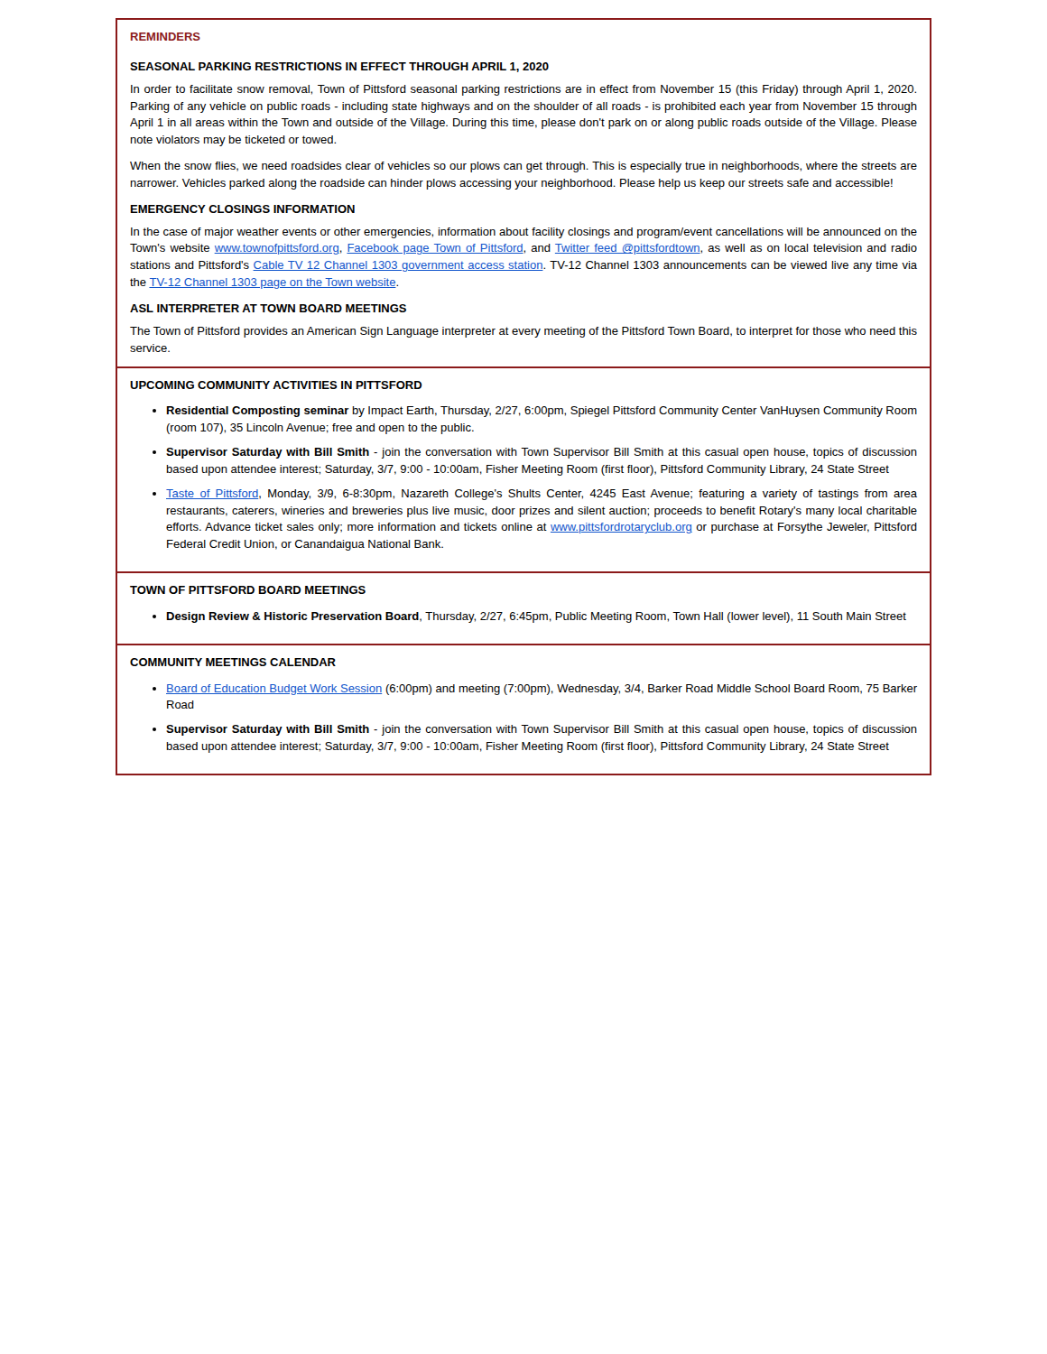REMINDERS
SEASONAL PARKING RESTRICTIONS IN EFFECT THROUGH APRIL 1, 2020
In order to facilitate snow removal, Town of Pittsford seasonal parking restrictions are in effect from November 15 (this Friday) through April 1, 2020. Parking of any vehicle on public roads - including state highways and on the shoulder of all roads - is prohibited each year from November 15 through April 1 in all areas within the Town and outside of the Village. During this time, please don't park on or along public roads outside of the Village. Please note violators may be ticketed or towed.
When the snow flies, we need roadsides clear of vehicles so our plows can get through. This is especially true in neighborhoods, where the streets are narrower. Vehicles parked along the roadside can hinder plows accessing your neighborhood. Please help us keep our streets safe and accessible!
EMERGENCY CLOSINGS INFORMATION
In the case of major weather events or other emergencies, information about facility closings and program/event cancellations will be announced on the Town's website www.townofpittsford.org, Facebook page Town of Pittsford, and Twitter feed @pittsfordtown, as well as on local television and radio stations and Pittsford's Cable TV 12 Channel 1303 government access station. TV-12 Channel 1303 announcements can be viewed live any time via the TV-12 Channel 1303 page on the Town website.
ASL INTERPRETER AT TOWN BOARD MEETINGS
The Town of Pittsford provides an American Sign Language interpreter at every meeting of the Pittsford Town Board, to interpret for those who need this service.
UPCOMING COMMUNITY ACTIVITIES IN PITTSFORD
Residential Composting seminar by Impact Earth, Thursday, 2/27, 6:00pm, Spiegel Pittsford Community Center VanHuysen Community Room (room 107), 35 Lincoln Avenue; free and open to the public.
Supervisor Saturday with Bill Smith - join the conversation with Town Supervisor Bill Smith at this casual open house, topics of discussion based upon attendee interest; Saturday, 3/7, 9:00 - 10:00am, Fisher Meeting Room (first floor), Pittsford Community Library, 24 State Street
Taste of Pittsford, Monday, 3/9, 6-8:30pm, Nazareth College's Shults Center, 4245 East Avenue; featuring a variety of tastings from area restaurants, caterers, wineries and breweries plus live music, door prizes and silent auction; proceeds to benefit Rotary's many local charitable efforts. Advance ticket sales only; more information and tickets online at www.pittsfordrotaryclub.org or purchase at Forsythe Jeweler, Pittsford Federal Credit Union, or Canandaigua National Bank.
TOWN OF PITTSFORD BOARD MEETINGS
Design Review & Historic Preservation Board, Thursday, 2/27, 6:45pm, Public Meeting Room, Town Hall (lower level), 11 South Main Street
COMMUNITY MEETINGS CALENDAR
Board of Education Budget Work Session (6:00pm) and meeting (7:00pm), Wednesday, 3/4, Barker Road Middle School Board Room, 75 Barker Road
Supervisor Saturday with Bill Smith - join the conversation with Town Supervisor Bill Smith at this casual open house, topics of discussion based upon attendee interest; Saturday, 3/7, 9:00 - 10:00am, Fisher Meeting Room (first floor), Pittsford Community Library, 24 State Street